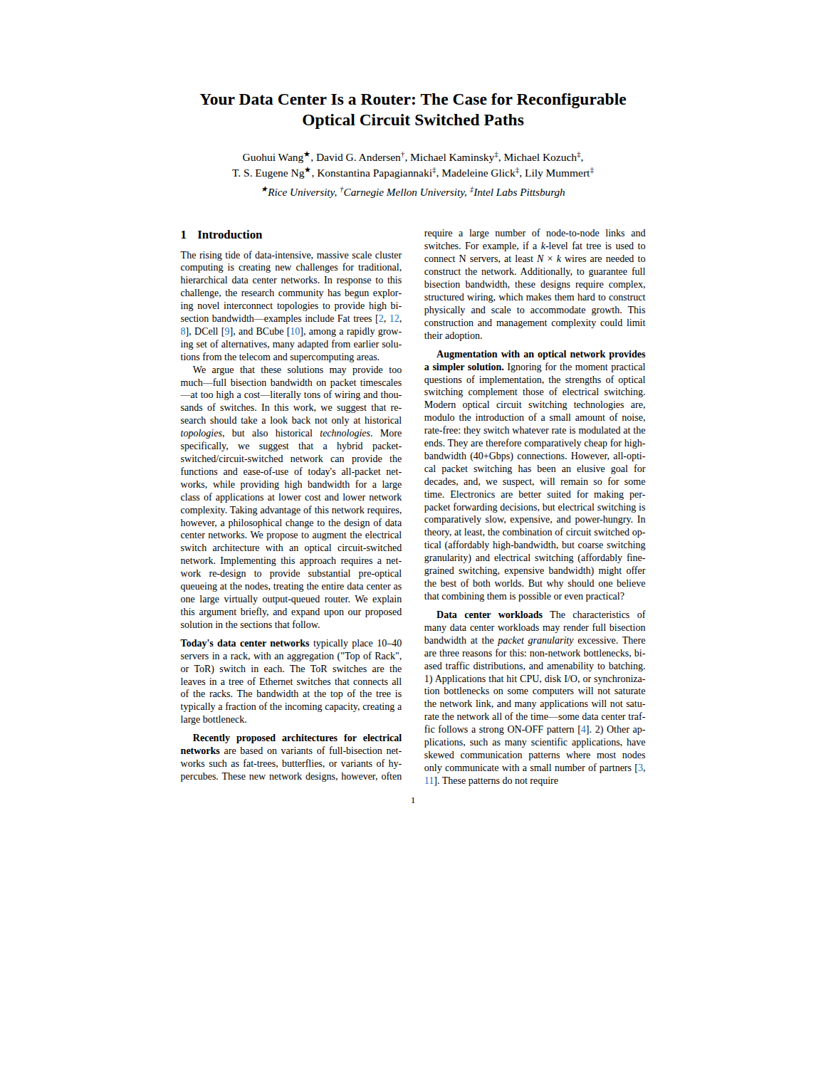Your Data Center Is a Router: The Case for Reconfigurable
Optical Circuit Switched Paths
Guohui Wang★, David G. Andersen†, Michael Kaminsky‡, Michael Kozuch‡,
T. S. Eugene Ng★, Konstantina Papagiannaki‡, Madeleine Glick‡, Lily Mummert‡
★Rice University, †Carnegie Mellon University, ‡Intel Labs Pittsburgh
1 Introduction
The rising tide of data-intensive, massive scale cluster computing is creating new challenges for traditional, hierarchical data center networks. In response to this challenge, the research community has begun exploring novel interconnect topologies to provide high bisection bandwidth—examples include Fat trees [2, 12, 8], DCell [9], and BCube [10], among a rapidly growing set of alternatives, many adapted from earlier solutions from the telecom and supercomputing areas.
We argue that these solutions may provide too much—full bisection bandwidth on packet timescales—at too high a cost—literally tons of wiring and thousands of switches. In this work, we suggest that research should take a look back not only at historical topologies, but also historical technologies. More specifically, we suggest that a hybrid packet-switched/circuit-switched network can provide the functions and ease-of-use of today's all-packet networks, while providing high bandwidth for a large class of applications at lower cost and lower network complexity. Taking advantage of this network requires, however, a philosophical change to the design of data center networks. We propose to augment the electrical switch architecture with an optical circuit-switched network. Implementing this approach requires a network re-design to provide substantial pre-optical queueing at the nodes, treating the entire data center as one large virtually output-queued router. We explain this argument briefly, and expand upon our proposed solution in the sections that follow.
Today's data center networks typically place 10–40 servers in a rack, with an aggregation ("Top of Rack", or ToR) switch in each. The ToR switches are the leaves in a tree of Ethernet switches that connects all of the racks. The bandwidth at the top of the tree is typically a fraction of the incoming capacity, creating a large bottleneck.
Recently proposed architectures for electrical networks are based on variants of full-bisection networks such as fat-trees, butterflies, or variants of hypercubes. These new network designs, however, often require a large number of node-to-node links and switches. For example, if a k-level fat tree is used to connect N servers, at least N × k wires are needed to construct the network. Additionally, to guarantee full bisection bandwidth, these designs require complex, structured wiring, which makes them hard to construct physically and scale to accommodate growth. This construction and management complexity could limit their adoption.
Augmentation with an optical network provides a simpler solution. Ignoring for the moment practical questions of implementation, the strengths of optical switching complement those of electrical switching. Modern optical circuit switching technologies are, modulo the introduction of a small amount of noise, rate-free: they switch whatever rate is modulated at the ends. They are therefore comparatively cheap for high-bandwidth (40+Gbps) connections. However, all-optical packet switching has been an elusive goal for decades, and, we suspect, will remain so for some time. Electronics are better suited for making per-packet forwarding decisions, but electrical switching is comparatively slow, expensive, and power-hungry. In theory, at least, the combination of circuit switched optical (affordably high-bandwidth, but coarse switching granularity) and electrical switching (affordably fine-grained switching, expensive bandwidth) might offer the best of both worlds. But why should one believe that combining them is possible or even practical?
Data center workloads The characteristics of many data center workloads may render full bisection bandwidth at the packet granularity excessive. There are three reasons for this: non-network bottlenecks, biased traffic distributions, and amenability to batching. 1) Applications that hit CPU, disk I/O, or synchronization bottlenecks on some computers will not saturate the network link, and many applications will not saturate the network all of the time—some data center traffic follows a strong ON-OFF pattern [4]. 2) Other applications, such as many scientific applications, have skewed communication patterns where most nodes only communicate with a small number of partners [3, 11]. These patterns do not require
1